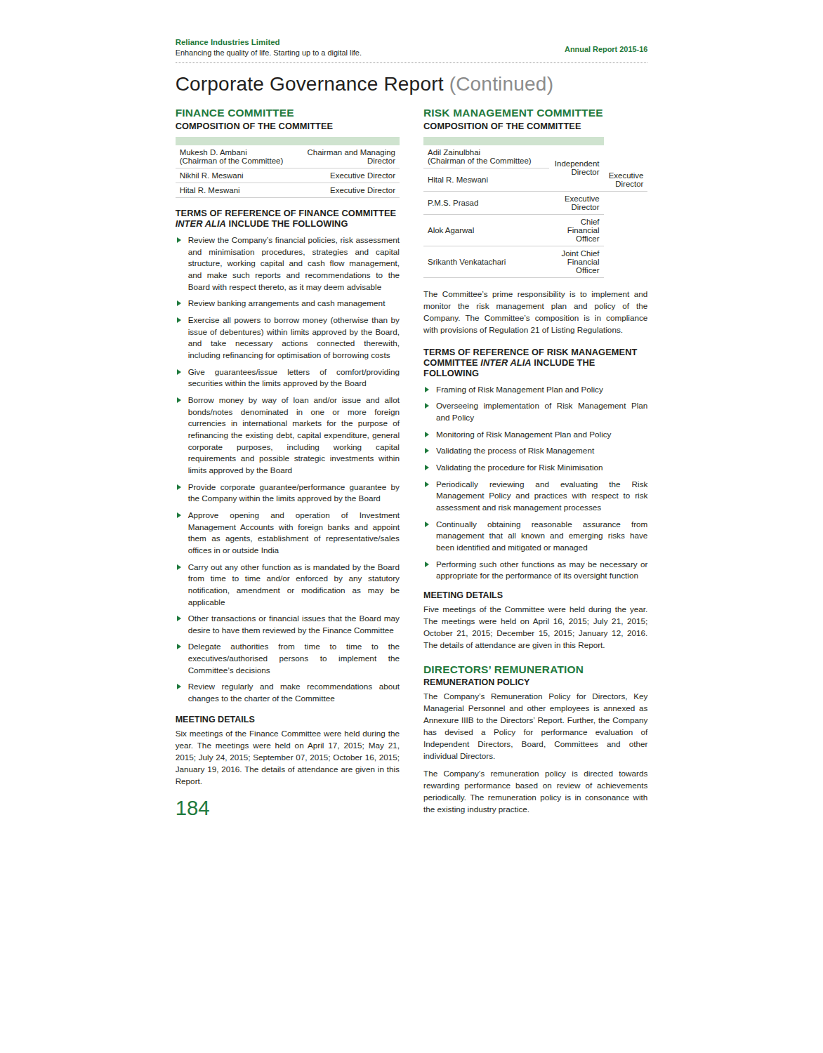Reliance Industries Limited Enhancing the quality of life. Starting up to a digital life.
Annual Report 2015-16
Corporate Governance Report (Continued)
FINANCE COMMITTEE
COMPOSITION OF THE COMMITTEE
| Mukesh D. Ambani (Chairman of the Committee) | Chairman and Managing Director |
| Nikhil R. Meswani | Executive Director |
| Hital R. Meswani | Executive Director |
TERMS OF REFERENCE OF FINANCE COMMITTEE
INTER ALIA INCLUDE THE FOLLOWING
Review the Company’s financial policies, risk assessment and minimisation procedures, strategies and capital structure, working capital and cash flow management, and make such reports and recommendations to the Board with respect thereto, as it may deem advisable
Review banking arrangements and cash management
Exercise all powers to borrow money (otherwise than by issue of debentures) within limits approved by the Board, and take necessary actions connected therewith, including refinancing for optimisation of borrowing costs
Give guarantees/issue letters of comfort/providing securities within the limits approved by the Board
Borrow money by way of loan and/or issue and allot bonds/notes denominated in one or more foreign currencies in international markets for the purpose of refinancing the existing debt, capital expenditure, general corporate purposes, including working capital requirements and possible strategic investments within limits approved by the Board
Provide corporate guarantee/performance guarantee by the Company within the limits approved by the Board
Approve opening and operation of Investment Management Accounts with foreign banks and appoint them as agents, establishment of representative/sales offices in or outside India
Carry out any other function as is mandated by the Board from time to time and/or enforced by any statutory notification, amendment or modification as may be applicable
Other transactions or financial issues that the Board may desire to have them reviewed by the Finance Committee
Delegate authorities from time to time to the executives/authorised persons to implement the Committee’s decisions
Review regularly and make recommendations about changes to the charter of the Committee
MEETING DETAILS
Six meetings of the Finance Committee were held during the year. The meetings were held on April 17, 2015; May 21, 2015; July 24, 2015; September 07, 2015; October 16, 2015; January 19, 2016. The details of attendance are given in this Report.
RISK MANAGEMENT COMMITTEE
COMPOSITION OF THE COMMITTEE
| Adil Zainulbhai (Chairman of the Committee) | Independent Director |
| Hital R. Meswani | Executive Director |
| P.M.S. Prasad | Executive Director |
| Alok Agarwal | Chief Financial Officer |
| Srikanth Venkatachari | Joint Chief Financial Officer |
The Committee’s prime responsibility is to implement and monitor the risk management plan and policy of the Company. The Committee’s composition is in compliance with provisions of Regulation 21 of Listing Regulations.
TERMS OF REFERENCE OF RISK MANAGEMENT COMMITTEE INTER ALIA INCLUDE THE FOLLOWING
Framing of Risk Management Plan and Policy
Overseeing implementation of Risk Management Plan and Policy
Monitoring of Risk Management Plan and Policy
Validating the process of Risk Management
Validating the procedure for Risk Minimisation
Periodically reviewing and evaluating the Risk Management Policy and practices with respect to risk assessment and risk management processes
Continually obtaining reasonable assurance from management that all known and emerging risks have been identified and mitigated or managed
Performing such other functions as may be necessary or appropriate for the performance of its oversight function
MEETING DETAILS
Five meetings of the Committee were held during the year. The meetings were held on April 16, 2015; July 21, 2015; October 21, 2015; December 15, 2015; January 12, 2016. The details of attendance are given in this Report.
DIRECTORS’ REMUNERATION
REMUNERATION POLICY
The Company’s Remuneration Policy for Directors, Key Managerial Personnel and other employees is annexed as Annexure IIIB to the Directors’ Report. Further, the Company has devised a Policy for performance evaluation of Independent Directors, Board, Committees and other individual Directors.
The Company’s remuneration policy is directed towards rewarding performance based on review of achievements periodically. The remuneration policy is in consonance with the existing industry practice.
184